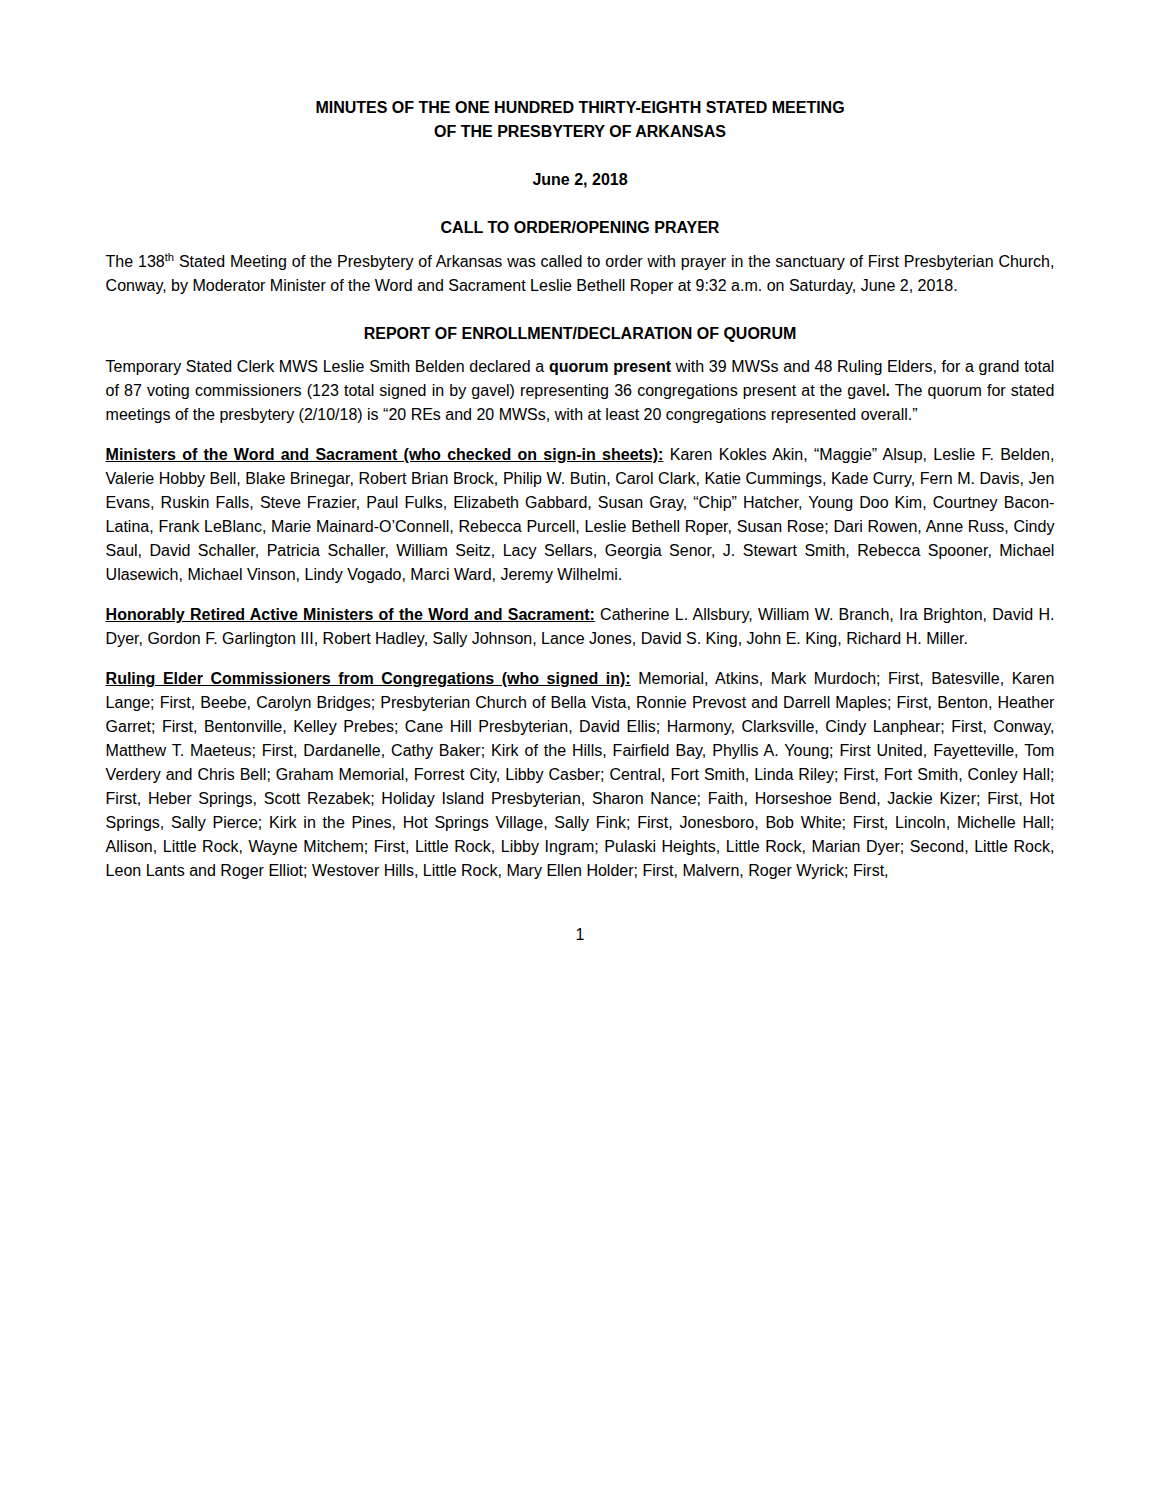Minutes of the One Hundred Thirty-Eighth Stated Meeting
of the Presbytery of Arkansas
June 2, 2018
Call to Order/Opening Prayer
The 138th Stated Meeting of the Presbytery of Arkansas was called to order with prayer in the sanctuary of First Presbyterian Church, Conway, by Moderator Minister of the Word and Sacrament Leslie Bethell Roper at 9:32 a.m. on Saturday, June 2, 2018.
Report of Enrollment/Declaration of Quorum
Temporary Stated Clerk MWS Leslie Smith Belden declared a quorum present with 39 MWSs and 48 Ruling Elders, for a grand total of 87 voting commissioners (123 total signed in by gavel) representing 36 congregations present at the gavel. The quorum for stated meetings of the presbytery (2/10/18) is “20 REs and 20 MWSs, with at least 20 congregations represented overall.”
Ministers of the Word and Sacrament (who checked on sign-in sheets): Karen Kokles Akin, “Maggie” Alsup, Leslie F. Belden, Valerie Hobby Bell, Blake Brinegar, Robert Brian Brock, Philip W. Butin, Carol Clark, Katie Cummings, Kade Curry, Fern M. Davis, Jen Evans, Ruskin Falls, Steve Frazier, Paul Fulks, Elizabeth Gabbard, Susan Gray, “Chip” Hatcher, Young Doo Kim, Courtney Bacon-Latina, Frank LeBlanc, Marie Mainard-O’Connell, Rebecca Purcell, Leslie Bethell Roper, Susan Rose; Dari Rowen, Anne Russ, Cindy Saul, David Schaller, Patricia Schaller, William Seitz, Lacy Sellars, Georgia Senor, J. Stewart Smith, Rebecca Spooner, Michael Ulasewich, Michael Vinson, Lindy Vogado, Marci Ward, Jeremy Wilhelmi.
Honorably Retired Active Ministers of the Word and Sacrament: Catherine L. Allsbury, William W. Branch, Ira Brighton, David H. Dyer, Gordon F. Garlington III, Robert Hadley, Sally Johnson, Lance Jones, David S. King, John E. King, Richard H. Miller.
Ruling Elder Commissioners from Congregations (who signed in): Memorial, Atkins, Mark Murdoch; First, Batesville, Karen Lange; First, Beebe, Carolyn Bridges; Presbyterian Church of Bella Vista, Ronnie Prevost and Darrell Maples; First, Benton, Heather Garret; First, Bentonville, Kelley Prebes; Cane Hill Presbyterian, David Ellis; Harmony, Clarksville, Cindy Lanphear; First, Conway, Matthew T. Maeteus; First, Dardanelle, Cathy Baker; Kirk of the Hills, Fairfield Bay, Phyllis A. Young; First United, Fayetteville, Tom Verdery and Chris Bell; Graham Memorial, Forrest City, Libby Casber; Central, Fort Smith, Linda Riley; First, Fort Smith, Conley Hall; First, Heber Springs, Scott Rezabek; Holiday Island Presbyterian, Sharon Nance; Faith, Horseshoe Bend, Jackie Kizer; First, Hot Springs, Sally Pierce; Kirk in the Pines, Hot Springs Village, Sally Fink; First, Jonesboro, Bob White; First, Lincoln, Michelle Hall; Allison, Little Rock, Wayne Mitchem; First, Little Rock, Libby Ingram; Pulaski Heights, Little Rock, Marian Dyer; Second, Little Rock, Leon Lants and Roger Elliot; Westover Hills, Little Rock, Mary Ellen Holder; First, Malvern, Roger Wyrick; First,
1